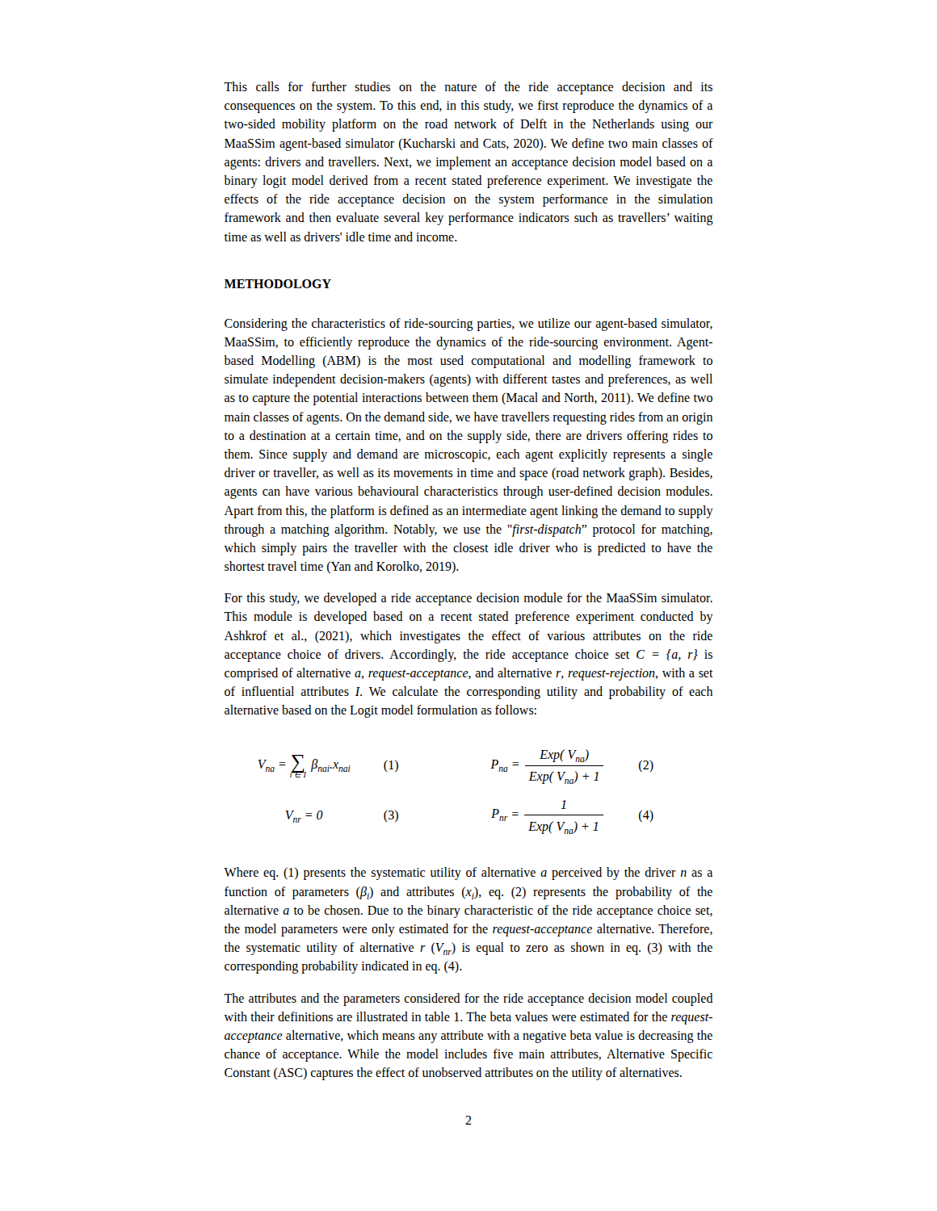This calls for further studies on the nature of the ride acceptance decision and its consequences on the system. To this end, in this study, we first reproduce the dynamics of a two-sided mobility platform on the road network of Delft in the Netherlands using our MaaSSim agent-based simulator (Kucharski and Cats, 2020). We define two main classes of agents: drivers and travellers. Next, we implement an acceptance decision model based on a binary logit model derived from a recent stated preference experiment. We investigate the effects of the ride acceptance decision on the system performance in the simulation framework and then evaluate several key performance indicators such as travellers’ waiting time as well as drivers' idle time and income.
METHODOLOGY
Considering the characteristics of ride-sourcing parties, we utilize our agent-based simulator, MaaSSim, to efficiently reproduce the dynamics of the ride-sourcing environment. Agent-based Modelling (ABM) is the most used computational and modelling framework to simulate independent decision-makers (agents) with different tastes and preferences, as well as to capture the potential interactions between them (Macal and North, 2011). We define two main classes of agents. On the demand side, we have travellers requesting rides from an origin to a destination at a certain time, and on the supply side, there are drivers offering rides to them. Since supply and demand are microscopic, each agent explicitly represents a single driver or traveller, as well as its movements in time and space (road network graph). Besides, agents can have various behavioural characteristics through user-defined decision modules. Apart from this, the platform is defined as an intermediate agent linking the demand to supply through a matching algorithm. Notably, we use the "first-dispatch” protocol for matching, which simply pairs the traveller with the closest idle driver who is predicted to have the shortest travel time (Yan and Korolko, 2019).
For this study, we developed a ride acceptance decision module for the MaaSSim simulator. This module is developed based on a recent stated preference experiment conducted by Ashkrof et al., (2021), which investigates the effect of various attributes on the ride acceptance choice of drivers. Accordingly, the ride acceptance choice set C = {a, r} is comprised of alternative a, request-acceptance, and alternative r, request-rejection, with a set of influential attributes I. We calculate the corresponding utility and probability of each alternative based on the Logit model formulation as follows:
| V na = ∑ i ∈ I β nai .x nai | (1) | P na = Exp ( V na ) Exp ( V na ) + 1 | (2) |
| V nr = 0 | (3) | P nr = 1 Exp ( V na ) + 1 | (4) |
Where eq. (1) presents the systematic utility of alternative a perceived by the driver n as a function of parameters (βi) and attributes (xi), eq. (2) represents the probability of the alternative a to be chosen. Due to the binary characteristic of the ride acceptance choice set, the model parameters were only estimated for the request-acceptance alternative. Therefore, the systematic utility of alternative r (Vnr) is equal to zero as shown in eq. (3) with the corresponding probability indicated in eq. (4).
The attributes and the parameters considered for the ride acceptance decision model coupled with their definitions are illustrated in table 1. The beta values were estimated for the request-acceptance alternative, which means any attribute with a negative beta value is decreasing the chance of acceptance. While the model includes five main attributes, Alternative Specific Constant (ASC) captures the effect of unobserved attributes on the utility of alternatives.
2